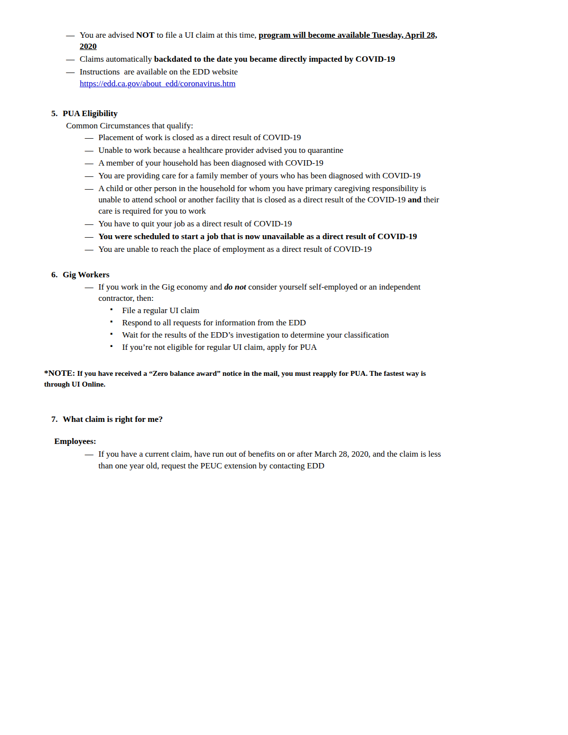You are advised NOT to file a UI claim at this time, program will become available Tuesday, April 28, 2020
Claims automatically backdated to the date you became directly impacted by COVID-19
Instructions are available on the EDD website
https://edd.ca.gov/about_edd/coronavirus.htm
5. PUA Eligibility
Common Circumstances that qualify:
Placement of work is closed as a direct result of COVID-19
Unable to work because a healthcare provider advised you to quarantine
A member of your household has been diagnosed with COVID-19
You are providing care for a family member of yours who has been diagnosed with COVID-19
A child or other person in the household for whom you have primary caregiving responsibility is unable to attend school or another facility that is closed as a direct result of the COVID-19 and their care is required for you to work
You have to quit your job as a direct result of COVID-19
You were scheduled to start a job that is now unavailable as a direct result of COVID-19
You are unable to reach the place of employment as a direct result of COVID-19
6. Gig Workers
If you work in the Gig economy and do not consider yourself self-employed or an independent contractor, then:
File a regular UI claim
Respond to all requests for information from the EDD
Wait for the results of the EDD’s investigation to determine your classification
If you’re not eligible for regular UI claim, apply for PUA
*NOTE: If you have received a “Zero balance award” notice in the mail, you must reapply for PUA. The fastest way is through UI Online.
7. What claim is right for me?
Employees:
If you have a current claim, have run out of benefits on or after March 28, 2020, and the claim is less than one year old, request the PEUC extension by contacting EDD